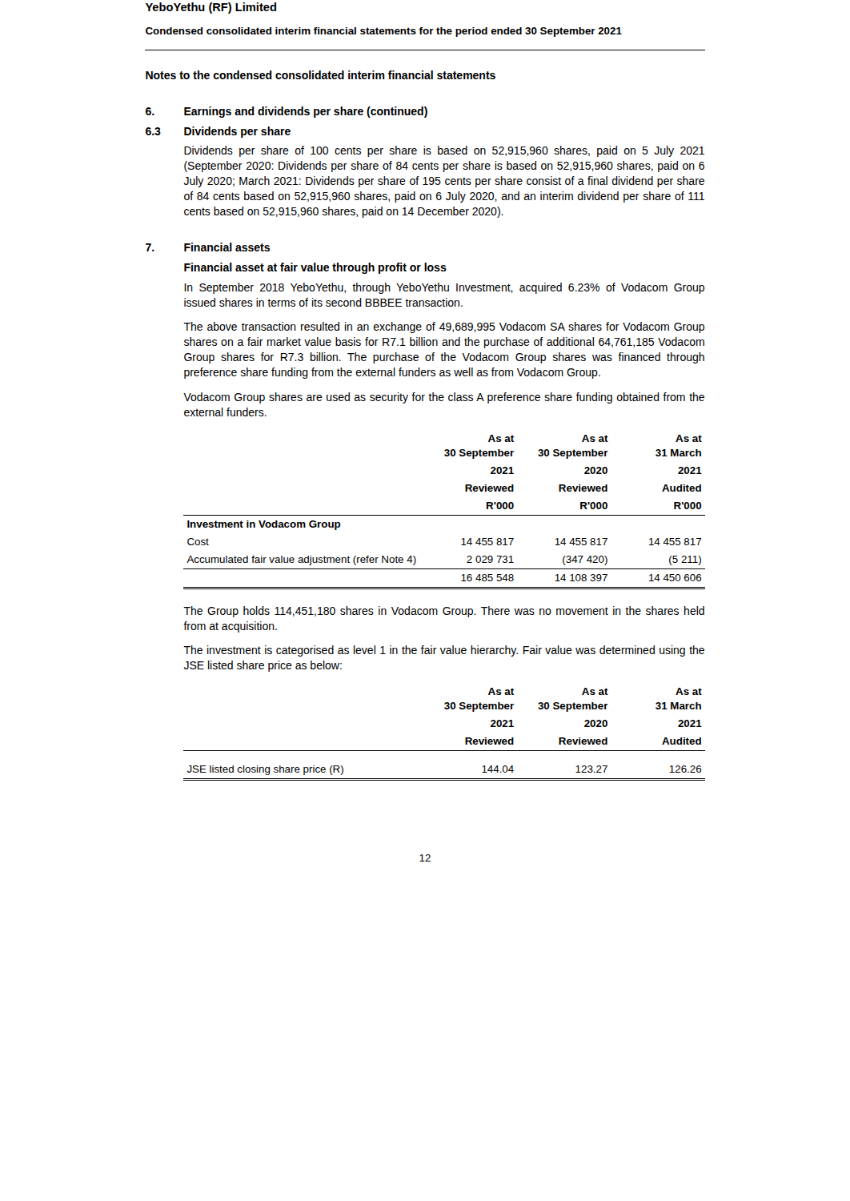YeboYethu (RF) Limited
Condensed consolidated interim financial statements for the period ended 30 September 2021
Notes to the condensed consolidated interim financial statements
6.
Earnings and dividends per share (continued)
6.3
Dividends per share
Dividends per share of 100 cents per share is based on 52,915,960 shares, paid on 5 July 2021 (September 2020: Dividends per share of 84 cents per share is based on 52,915,960 shares, paid on 6 July 2020; March 2021: Dividends per share of 195 cents per share consist of a final dividend per share of 84 cents based on 52,915,960 shares, paid on 6 July 2020, and an interim dividend per share of 111 cents based on 52,915,960 shares, paid on 14 December 2020).
7.
Financial assets
Financial asset at fair value through profit or loss
In September 2018 YeboYethu, through YeboYethu Investment, acquired 6.23% of Vodacom Group issued shares in terms of its second BBBEE transaction.
The above transaction resulted in an exchange of 49,689,995 Vodacom SA shares for Vodacom Group shares on a fair market value basis for R7.1 billion and the purchase of additional 64,761,185 Vodacom Group shares for R7.3 billion. The purchase of the Vodacom Group shares was financed through preference share funding from the external funders as well as from Vodacom Group.
Vodacom Group shares are used as security for the class A preference share funding obtained from the external funders.
| | As at 30 September | As at 30 September | As at 31 March |
| --- | --- | --- | --- |
| | 2021 | 2020 | 2021 |
| | Reviewed | Reviewed | Audited |
| | R'000 | R'000 | R'000 |
| Investment in Vodacom Group | | | |
| Cost | 14 455 817 | 14 455 817 | 14 455 817 |
| Accumulated fair value adjustment (refer Note 4) | 2 029 731 | (347 420) | (5 211) |
| | 16 485 548 | 14 108 397 | 14 450 606 |
The Group holds 114,451,180 shares in Vodacom Group. There was no movement in the shares held from at acquisition.
The investment is categorised as level 1 in the fair value hierarchy. Fair value was determined using the JSE listed share price as below:
| | As at 30 September | As at 30 September | As at 31 March |
| --- | --- | --- | --- |
| | 2021 | 2020 | 2021 |
| | Reviewed | Reviewed | Audited |
| JSE listed closing share price (R) | 144.04 | 123.27 | 126.26 |
12